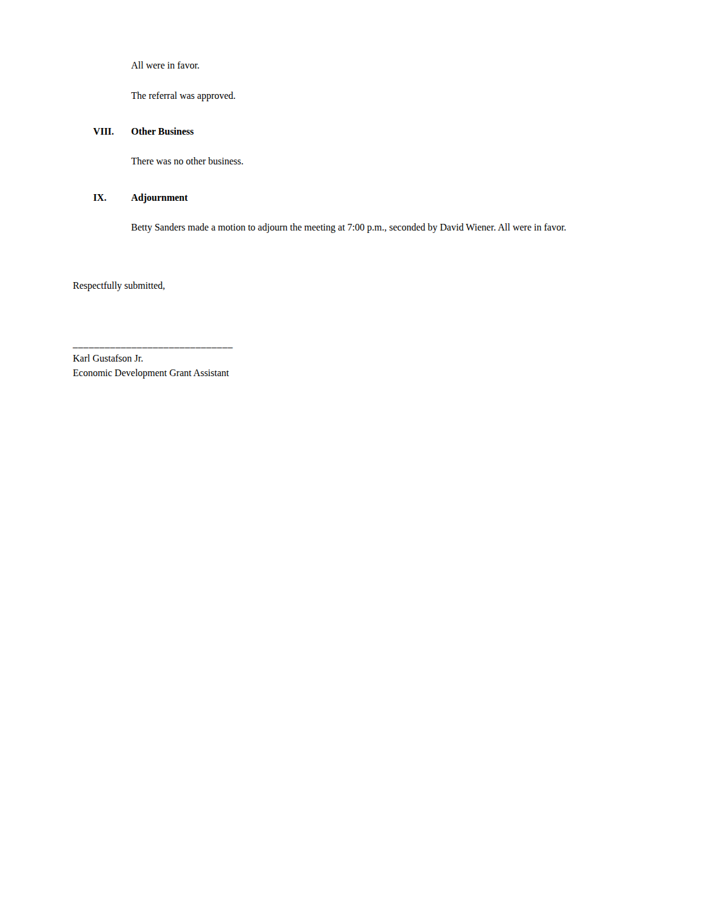All were in favor.
The referral was approved.
VIII. Other Business
There was no other business.
IX. Adjournment
Betty Sanders made a motion to adjourn the meeting at 7:00 p.m., seconded by David Wiener. All were in favor.
Respectfully submitted,
______________________________
Karl Gustafson Jr.
Economic Development Grant Assistant